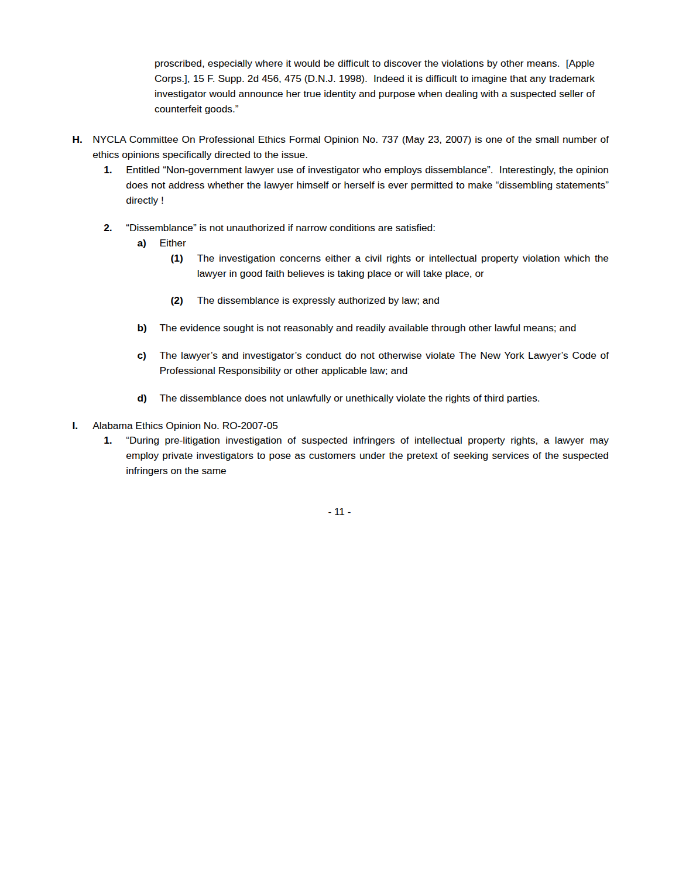proscribed, especially where it would be difficult to discover the violations by other means. [Apple Corps.], 15 F. Supp. 2d 456, 475 (D.N.J. 1998). Indeed it is difficult to imagine that any trademark investigator would announce her true identity and purpose when dealing with a suspected seller of counterfeit goods.”
H. NYCLA Committee On Professional Ethics Formal Opinion No. 737 (May 23, 2007) is one of the small number of ethics opinions specifically directed to the issue.
1. Entitled “Non-government lawyer use of investigator who employs dissemblance”. Interestingly, the opinion does not address whether the lawyer himself or herself is ever permitted to make “dissembling statements” directly !
2. “Dissemblance” is not unauthorized if narrow conditions are satisfied:
a) Either
(1) The investigation concerns either a civil rights or intellectual property violation which the lawyer in good faith believes is taking place or will take place, or
(2) The dissemblance is expressly authorized by law; and
b) The evidence sought is not reasonably and readily available through other lawful means; and
c) The lawyer’s and investigator’s conduct do not otherwise violate The New York Lawyer’s Code of Professional Responsibility or other applicable law; and
d) The dissemblance does not unlawfully or unethically violate the rights of third parties.
I. Alabama Ethics Opinion No. RO-2007-05
1. “During pre-litigation investigation of suspected infringers of intellectual property rights, a lawyer may employ private investigators to pose as customers under the pretext of seeking services of the suspected infringers on the same
- 11 -